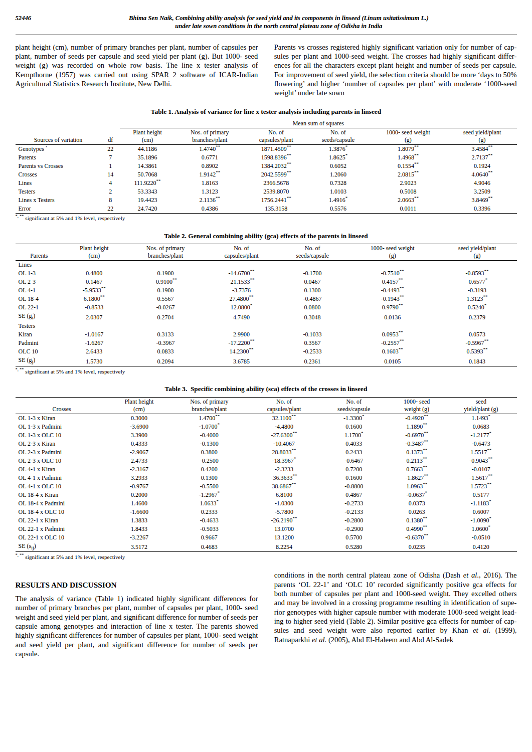52446 Bhima Sen Naik, Combining ability analysis for seed yield and its components in linseed (Linum usitatissimum L.)
under late sown conditions in the north central plateau zone of Odisha in India
plant height (cm), number of primary branches per plant, number of capsules per plant, number of seeds per capsule and seed yield per plant (g). But 1000- seed weight (g) was recorded on whole row basis. The line x tester analysis of Kempthorne (1957) was carried out using SPAR 2 software of ICAR-Indian Agricultural Statistics Research Institute, New Delhi.
Parents vs crosses registered highly significant variation only for number of capsules per plant and 1000-seed weight. The crosses had highly significant differences for all the characters except plant height and number of seeds per capsule. For improvement of seed yield, the selection criteria should be more ‘days to 50% flowering’ and higher ‘number of capsules per plant’ with moderate ‘1000-seed weight’ under late sown
Table 1. Analysis of variance for line x tester analysis including parents in linseed
| | | Mean sum of squares |
| --- | --- | --- |
| Sources of variation | df | Plant height (cm) | Nos. of primary branches/plant | No. of capsules/plant | No. of seeds/capsule | 1000- seed weight (g) | seed yield/plant (g) |
| Genotypes ` | 22 | 44.1186 | 1.4740 ** | 1871.4509 ** | 1.3876 * | 1.8079 ** | 3.4584 ** |
| Parents | 7 | 35.1896 | 0.6771 | 1598.8396 ** | 1.8625 * | 1.4968 ** | 2.7137 ** |
| Parents vs Crosses | 1 | 14.3861 | 0.8902 | 1384.2032 ** | 0.6052 | 0.1554 ** | 0.1924 |
| Crosses | 14 | 50.7068 | 1.9142 ** | 2042.5599 ** | 1.2060 | 2.0815 ** | 4.0640 ** |
| Lines | 4 | 111.9220 ** | 1.8163 | 2366.5678 | 0.7328 | 2.9023 | 4.9046 |
| Testers | 2 | 53.3343 | 1.3123 | 2539.8070 | 1.0103 | 0.5008 | 3.2509 |
| Lines x Testers | 8 | 19.4423 | 2.1136 ** | 1756.2441 ** | 1.4916 * | 2.0663 ** | 3.8469 ** |
| Error | 22 | 24.7420 | 0.4386 | 135.3158 | 0.5576 | 0.0011 | 0.3396 |
*, ** significant at 5% and 1% level, respectively
Table 2. General combining ability (gca) effects of the parents in linseed
| Parents | Plant height (cm) | Nos. of primary branches/plant | No. of capsules/plant | No. of seeds/capsule | 1000- seed weight (g) | seed yield/plant (g) |
| --- | --- | --- | --- | --- | --- | --- |
| Lines | | | | | | |
| OL 1-3 | 0.4800 | 0.1900 | -14.6700 ** | -0.1700 | -0.7510 ** | -0.8593 ** |
| OL 2-3 | 0.1467 | -0.9100 ** | -21.1533 ** | 0.0467 | 0.4157 ** | -0.6577 * |
| OL 4-1 | -5.9533 ** | 0.1900 | -3.7376 | 0.1300 | -0.4493 ** | -0.3193 |
| OL 18-4 | 6.1800 ** | 0.5567 | 27.4800 ** | -0.4867 | -0.1943 ** | 1.3123 ** |
| OL 22-1 | -0.8533 | -0.0267 | 12.0800 * | 0.0800 | 0.9790 ** | 0.5240 * |
| SE (g i ) | 2.0307 | 0.2704 | 4.7490 | 0.3048 | 0.0136 | 0.2379 |
| Testers | | | | | | |
| Kiran | -1.0167 | 0.3133 | 2.9900 | -0.1033 | 0.0953 ** | 0.0573 |
| Padmini | -1.6267 | -0.3967 | -17.2200 ** | 0.3567 | -0.2557 ** | -0.5967 ** |
| OLC 10 | 2.6433 | 0.0833 | 14.2300 ** | -0.2533 | 0.1603 ** | 0.5393 ** |
| SE (g j ) | 1.5730 | 0.2094 | 3.6785 | 0.2361 | 0.0105 | 0.1843 |
*, ** significant at 5% and 1% level, respectively
Table 3. Specific combining ability (sca) effects of the crosses in linseed
| Crosses | Plant height (cm) | Nos. of primary branches/plant | No. of capsules/plant | No. of seeds/capsule | 1000- seed weight (g) | seed yield/plant (g) |
| --- | --- | --- | --- | --- | --- | --- |
| OL 1-3 x Kiran | 0.3000 | 1.4700 ** | 32.1100 ** | -1.3300 * | -0.4920 ** | 1.1493 * |
| OL 1-3 x Padmini | -3.6900 | -1.0700 * | -4.4800 | 0.1600 | 1.1890 ** | 0.0683 |
| OL 1-3 x OLC 10 | 3.3900 | -0.4000 | -27.6300 ** | 1.1700 * | -0.6970 ** | -1.2177 * |
| OL 2-3 x Kiran | 0.4333 | -0.1300 | -10.4067 | 0.4033 | -0.3487 ** | -0.6473 |
| OL 2-3 x Padmini | -2.9067 | 0.3800 | 28.8033 ** | 0.2433 | 0.1373 ** | 1.5517 ** |
| OL 2-3 x OLC 10 | 2.4733 | -0.2500 | -18.3967 * | -0.6467 | 0.2113 ** | -0.9043 ** |
| OL 4-1 x Kiran | -2.3167 | 0.4200 | -2.3233 | 0.7200 | 0.7663 ** | -0.0107 |
| OL 4-1 x Padmini | 3.2933 | 0.1300 | -36.3633 ** | 0.1600 | -1.8627 ** | -1.5617 ** |
| OL 4-1 x OLC 10 | -0.9767 | -0.5500 | 38.6867 ** | -0.8800 | 1.0963 ** | 1.5723 ** |
| OL 18-4 x Kiran | 0.2000 | -1.2967 * | 6.8100 | 0.4867 | -0.0637 * | 0.5177 |
| OL 18-4 x Padmini | 1.4600 | 1.0633 * | -1.0300 | -0.2733 | 0.0373 | -1.1183 * |
| OL 18-4 x OLC 10 | -1.6600 | 0.2333 | -5.7800 | -0.2133 | 0.0263 | 0.6007 |
| OL 22-1 x Kiran | 1.3833 | -0.4633 | -26.2190 ** | -0.2800 | 0.1380 ** | -1.0090 * |
| OL 22-1 x Padmini | 1.8433 | -0.5033 | 13.0700 | -0.2900 | 0.4990 ** | 1.0600 * |
| OL 22-1 x OLC 10 | -3.2267 | 0.9667 | 13.1200 | 0.5700 | -0.6370 ** | -0.0510 |
| SE (s ij ) | 3.5172 | 0.4683 | 8.2254 | 0.5280 | 0.0235 | 0.4120 |
*, ** significant at 5% and 1% level, respectively
RESULTS AND DISCUSSION
The analysis of variance (Table 1) indicated highly significant differences for number of primary branches per plant, number of capsules per plant, 1000- seed weight and seed yield per plant, and significant difference for number of seeds per capsule among genotypes and interaction of line x tester. The parents showed highly significant differences for number of capsules per plant, 1000- seed weight and seed yield per plant, and significant difference for number of seeds per capsule.
conditions in the north central plateau zone of Odisha (Dash et al., 2016). The parents ‘OL 22-1’ and ‘OLC 10’ recorded significantly positive gca effects for both number of capsules per plant and 1000-seed weight. They excelled others and may be involved in a crossing programme resulting in identification of superior genotypes with higher capsule number with moderate 1000-seed weight leading to higher seed yield (Table 2). Similar positive gca effects for number of capsules and seed weight were also reported earlier by Khan et al. (1999), Ratnaparkhi et al. (2005), Abd El-Haleem and Abd Al-Sadek